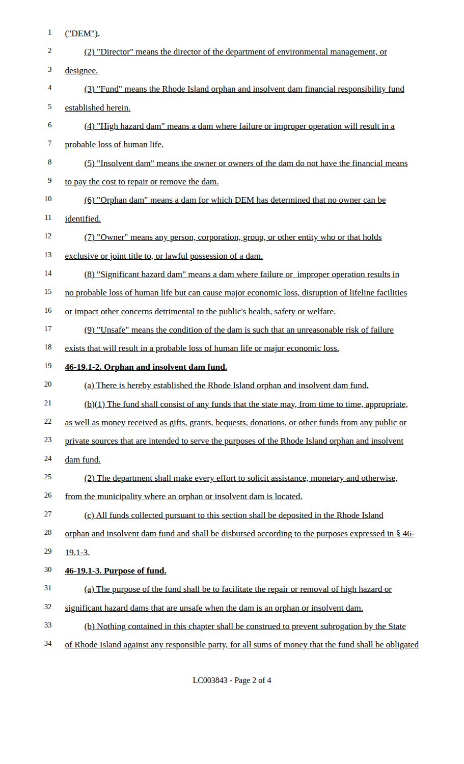("DEM").
(2) "Director" means the director of the department of environmental management, or
designee.
(3) "Fund" means the Rhode Island orphan and insolvent dam financial responsibility fund
established herein.
(4) "High hazard dam" means a dam where failure or improper operation will result in a
probable loss of human life.
(5) "Insolvent dam" means the owner or owners of the dam do not have the financial means
to pay the cost to repair or remove the dam.
(6) "Orphan dam" means a dam for which DEM has determined that no owner can be
identified.
(7) "Owner" means any person, corporation, group, or other entity who or that holds
exclusive or joint title to, or lawful possession of a dam.
(8) "Significant hazard dam" means a dam where failure or improper operation results in
no probable loss of human life but can cause major economic loss, disruption of lifeline facilities
or impact other concerns detrimental to the public's health, safety or welfare.
(9) "Unsafe" means the condition of the dam is such that an unreasonable risk of failure
exists that will result in a probable loss of human life or major economic loss.
46-19.1-2. Orphan and insolvent dam fund.
(a) There is hereby established the Rhode Island orphan and insolvent dam fund.
(b)(1) The fund shall consist of any funds that the state may, from time to time, appropriate,
as well as money received as gifts, grants, bequests, donations, or other funds from any public or
private sources that are intended to serve the purposes of the Rhode Island orphan and insolvent
dam fund.
(2) The department shall make every effort to solicit assistance, monetary and otherwise,
from the municipality where an orphan or insolvent dam is located.
(c) All funds collected pursuant to this section shall be deposited in the Rhode Island
orphan and insolvent dam fund and shall be disbursed according to the purposes expressed in § 46-
19.1-3.
46-19.1-3. Purpose of fund.
(a) The purpose of the fund shall be to facilitate the repair or removal of high hazard or
significant hazard dams that are unsafe when the dam is an orphan or insolvent dam.
(b) Nothing contained in this chapter shall be construed to prevent subrogation by the State
of Rhode Island against any responsible party, for all sums of money that the fund shall be obligated
LC003843 - Page 2 of 4